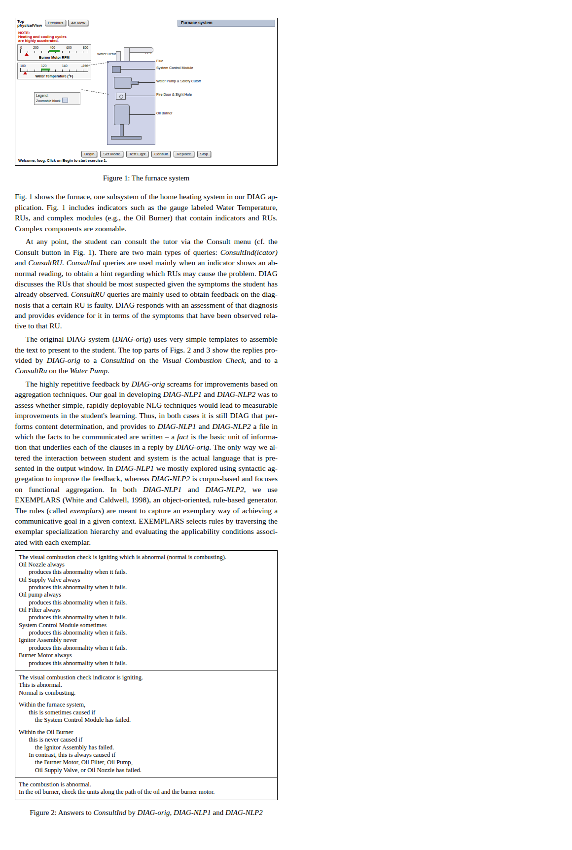Top
physicalView
Previous Alt View
Furnace system
NOTE:
Heating and cooling cycles
are highly accelerated.
0200400600800
Burner Motor RPM
100120140160
Water Temperature (°F)
Legend:
Zoomable block
Water Return
Water Supply
Flue
System Control Module
Water Pump & Safety Cutoff
Fire Door & Sight Hole
Oil Burner
Begin Set Mode Test Eqpt Consult Replace Stop
Welcome, foog. Click on Begin to start exercise 1.
Figure 1: The furnace system
Fig. 1 shows the furnace, one subsystem of the home heating system in our DIAG application. Fig. 1 includes indicators such as the gauge labeled Water Temperature, RUs, and complex modules (e.g., the Oil Burner) that contain indicators and RUs. Complex components are zoomable.
At any point, the student can consult the tutor via the Consult menu (cf. the Consult button in Fig. 1). There are two main types of queries: ConsultInd(icator) and ConsultRU. ConsultInd queries are used mainly when an indicator shows an abnormal reading, to obtain a hint regarding which RUs may cause the problem. DIAG discusses the RUs that should be most suspected given the symptoms the student has already observed. ConsultRU queries are mainly used to obtain feedback on the diagnosis that a certain RU is faulty. DIAG responds with an assessment of that diagnosis and provides evidence for it in terms of the symptoms that have been observed relative to that RU.
The original DIAG system (DIAG-orig) uses very simple templates to assemble the text to present to the student. The top parts of Figs. 2 and 3 show the replies provided by DIAG-orig to a ConsultInd on the Visual Combustion Check, and to a ConsultRu on the Water Pump.
The highly repetitive feedback by DIAG-orig screams for improvements based on aggregation techniques. Our goal in developing DIAG-NLP1 and DIAG-NLP2 was to assess whether simple, rapidly deployable NLG techniques would lead to measurable improvements in the student's learning. Thus, in both cases it is still DIAG that performs content determination, and provides to DIAG-NLP1 and DIAG-NLP2 a file in which the facts to be communicated are written – a fact is the basic unit of information that underlies each of the clauses in a reply by DIAG-orig. The only way we altered the interaction between student and system is the actual language that is presented in the output window. In DIAG-NLP1 we mostly explored using syntactic aggregation to improve the feedback, whereas DIAG-NLP2 is corpus-based and focuses on functional aggregation. In both DIAG-NLP1 and DIAG-NLP2, we use EXEMPLARS (White and Caldwell, 1998), an object-oriented, rule-based generator. The rules (called exemplars) are meant to capture an exemplary way of achieving a communicative goal in a given context. EXEMPLARS selects rules by traversing the exemplar specialization hierarchy and evaluating the applicability conditions associated with each exemplar.
The visual combustion check is igniting which is abnormal (normal is combusting).
Oil Nozzle always
produces this abnormality when it fails.
Oil Supply Valve always
produces this abnormality when it fails.
Oil pump always
produces this abnormality when it fails.
Oil Filter always
produces this abnormality when it fails.
System Control Module sometimes
produces this abnormality when it fails.
Ignitor Assembly never
produces this abnormality when it fails.
Burner Motor always
produces this abnormality when it fails.
The visual combustion check indicator is igniting.
This is abnormal.
Normal is combusting.
Within the furnace system,
this is sometimes caused if
the System Control Module has failed.
Within the Oil Burner
this is never caused if
the Ignitor Assembly has failed.
In contrast, this is always caused if
the Burner Motor, Oil Filter, Oil Pump,
Oil Supply Valve, or Oil Nozzle has failed.
The combustion is abnormal.
In the oil burner, check the units along the path of the oil and the burner motor.
Figure 2: Answers to ConsultInd by DIAG-orig, DIAG-NLP1 and DIAG-NLP2